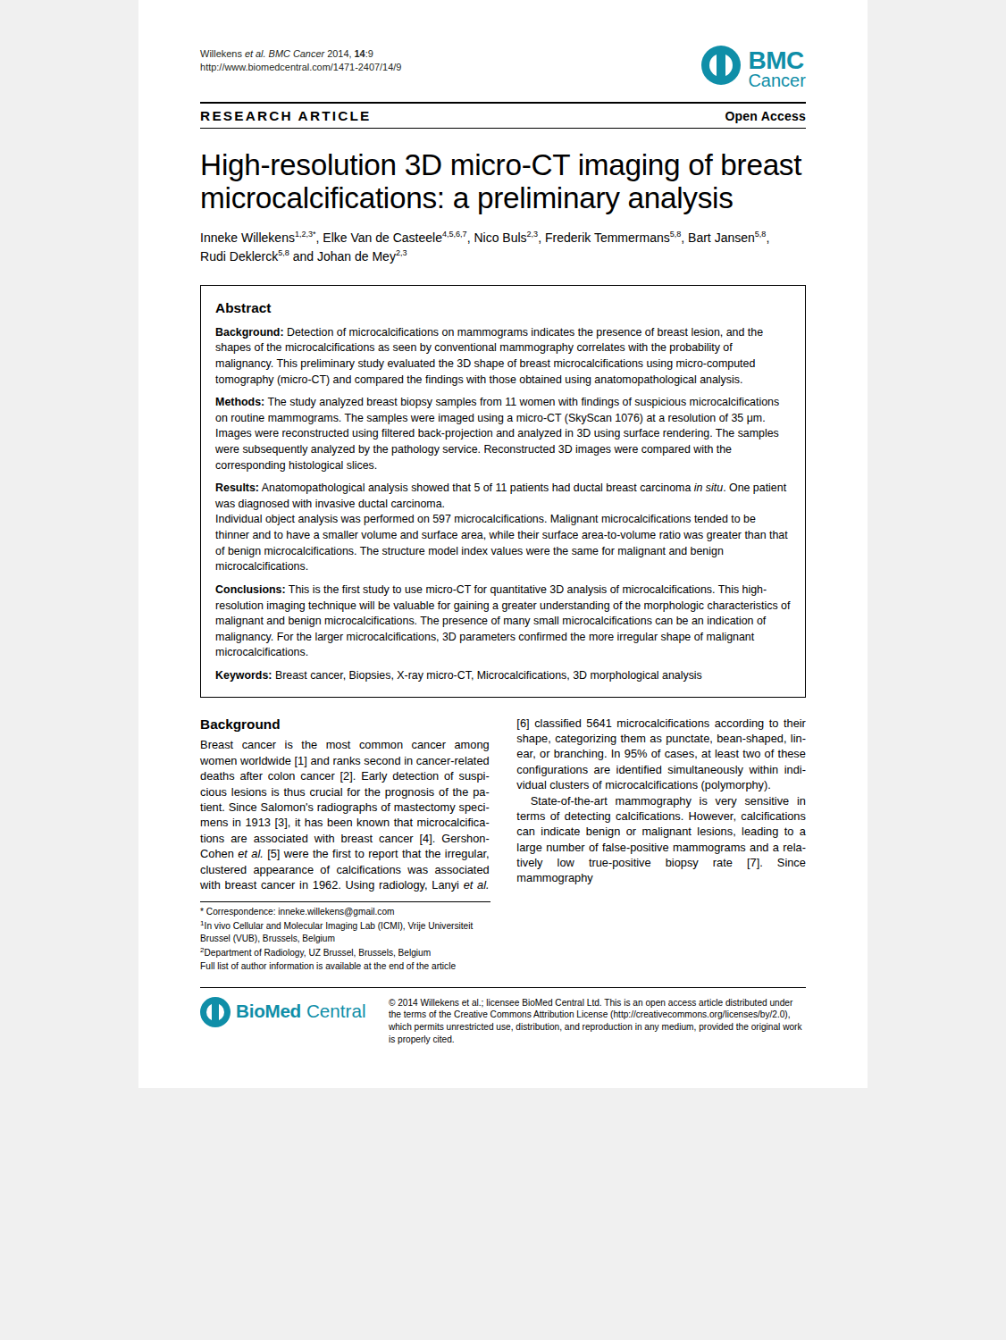Willekens et al. BMC Cancer 2014, 14:9
http://www.biomedcentral.com/1471-2407/14/9
BMC Cancer
Research article
Open Access
High-resolution 3D micro-CT imaging of breast microcalcifications: a preliminary analysis
Inneke Willekens1,2,3*, Elke Van de Casteele4,5,6,7, Nico Buls2,3, Frederik Temmermans5,8, Bart Jansen5,8,
Rudi Deklerck5,8 and Johan de Mey2,3
Abstract
Background: Detection of microcalcifications on mammograms indicates the presence of breast lesion, and the shapes of the microcalcifications as seen by conventional mammography correlates with the probability of malignancy. This preliminary study evaluated the 3D shape of breast microcalcifications using micro-computed tomography (micro-CT) and compared the findings with those obtained using anatomopathological analysis.
Methods: The study analyzed breast biopsy samples from 11 women with findings of suspicious microcalcifications on routine mammograms. The samples were imaged using a micro-CT (SkyScan 1076) at a resolution of 35 μm. Images were reconstructed using filtered back-projection and analyzed in 3D using surface rendering. The samples were subsequently analyzed by the pathology service. Reconstructed 3D images were compared with the corresponding histological slices.
Results: Anatomopathological analysis showed that 5 of 11 patients had ductal breast carcinoma in situ. One patient was diagnosed with invasive ductal carcinoma.
Individual object analysis was performed on 597 microcalcifications. Malignant microcalcifications tended to be thinner and to have a smaller volume and surface area, while their surface area-to-volume ratio was greater than that of benign microcalcifications. The structure model index values were the same for malignant and benign microcalcifications.
Conclusions: This is the first study to use micro-CT for quantitative 3D analysis of microcalcifications. This high-resolution imaging technique will be valuable for gaining a greater understanding of the morphologic characteristics of malignant and benign microcalcifications. The presence of many small microcalcifications can be an indication of malignancy. For the larger microcalcifications, 3D parameters confirmed the more irregular shape of malignant microcalcifications.
Keywords: Breast cancer, Biopsies, X-ray micro-CT, Microcalcifications, 3D morphological analysis
Background
Breast cancer is the most common cancer among women worldwide [1] and ranks second in cancer-related deaths after colon cancer [2]. Early detection of suspicious lesions is thus crucial for the prognosis of the patient. Since Salomon's radiographs of mastectomy specimens in 1913 [3], it has been known that microcalcifications are associated with breast cancer [4]. Gershon-Cohen et al. [5] were the first to report that the irregular, clustered appearance of calcifications was associated with breast cancer in 1962. Using radiology, Lanyi et al. [6] classified 5641 microcalcifications according to their shape, categorizing them as punctate, bean-shaped, linear, or branching. In 95% of cases, at least two of these configurations are identified simultaneously within individual clusters of microcalcifications (polymorphy).
State-of-the-art mammography is very sensitive in terms of detecting calcifications. However, calcifications can indicate benign or malignant lesions, leading to a large number of false-positive mammograms and a relatively low true-positive biopsy rate [7]. Since mammography
* Correspondence: inneke.willekens@gmail.com
1In vivo Cellular and Molecular Imaging Lab (ICMI), Vrije Universiteit Brussel (VUB), Brussels, Belgium
2Department of Radiology, UZ Brussel, Brussels, Belgium
Full list of author information is available at the end of the article
Bio Med Central
© 2014 Willekens et al.; licensee BioMed Central Ltd. This is an open access article distributed under the terms of the Creative Commons Attribution License (http://creativecommons.org/licenses/by/2.0), which permits unrestricted use, distribution, and reproduction in any medium, provided the original work is properly cited.